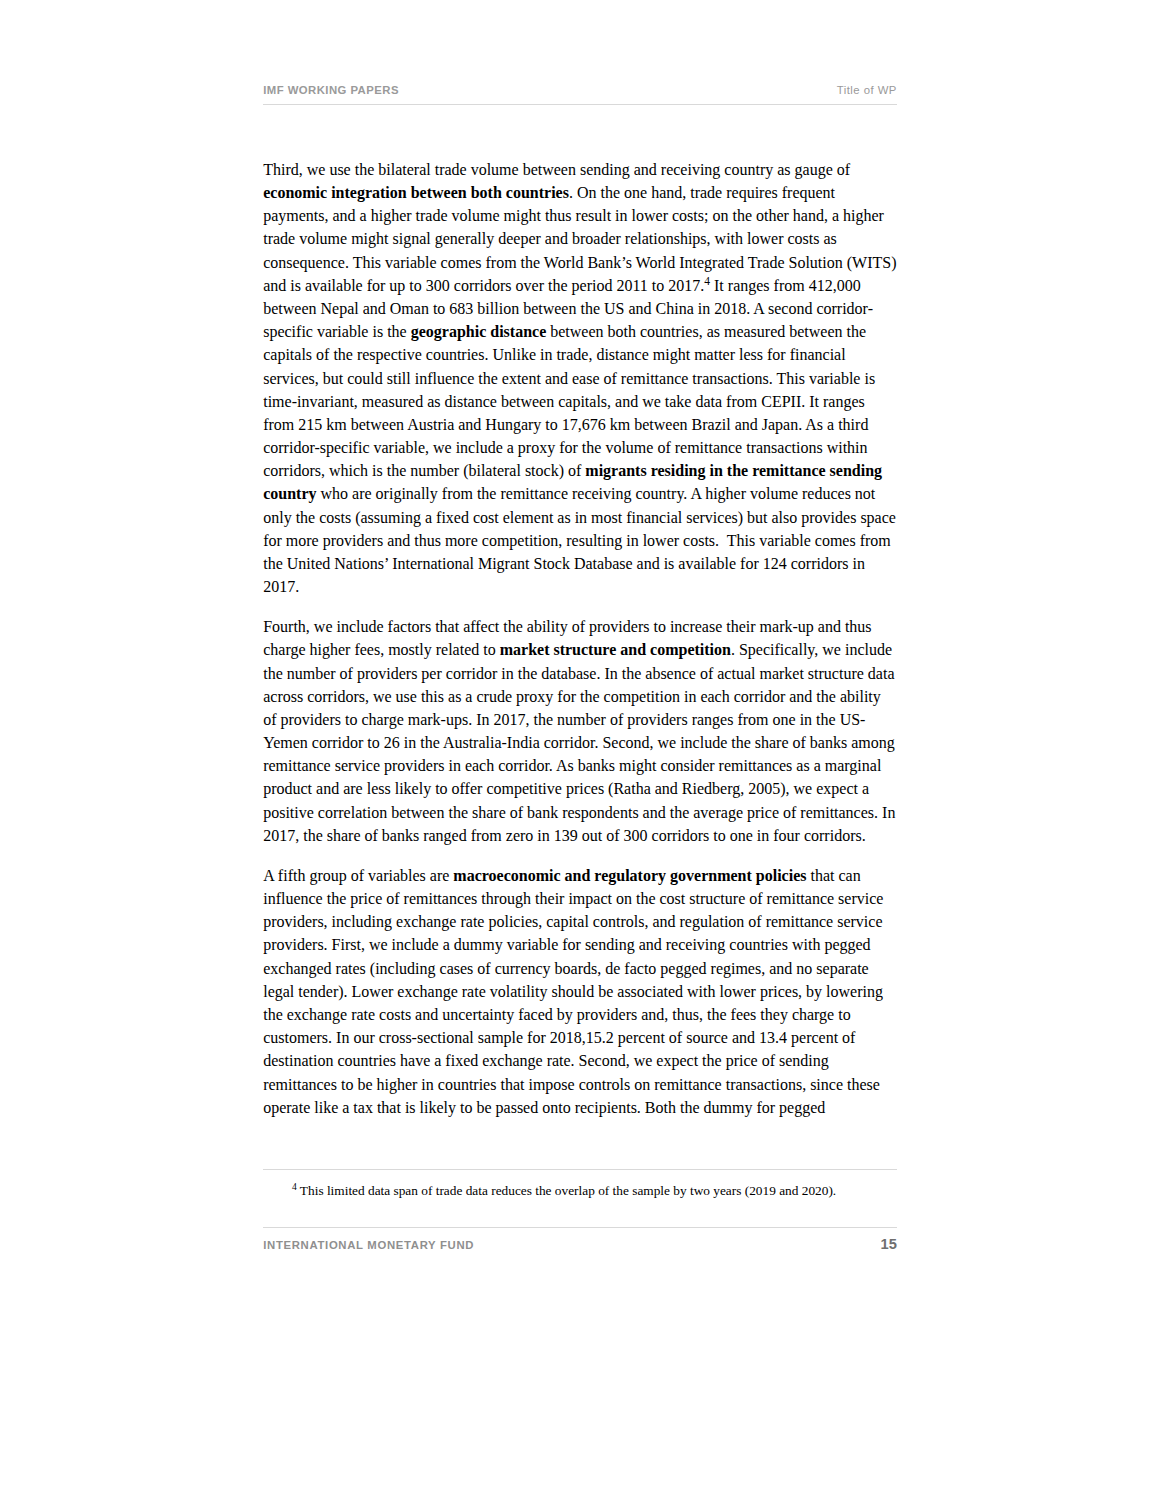IMF Working Papers Title of WP
Third, we use the bilateral trade volume between sending and receiving country as gauge of economic integration between both countries. On the one hand, trade requires frequent payments, and a higher trade volume might thus result in lower costs; on the other hand, a higher trade volume might signal generally deeper and broader relationships, with lower costs as consequence. This variable comes from the World Bank’s World Integrated Trade Solution (WITS) and is available for up to 300 corridors over the period 2011 to 2017.4 It ranges from 412,000 between Nepal and Oman to 683 billion between the US and China in 2018. A second corridor-specific variable is the geographic distance between both countries, as measured between the capitals of the respective countries. Unlike in trade, distance might matter less for financial services, but could still influence the extent and ease of remittance transactions. This variable is time-invariant, measured as distance between capitals, and we take data from CEPII. It ranges from 215 km between Austria and Hungary to 17,676 km between Brazil and Japan. As a third corridor-specific variable, we include a proxy for the volume of remittance transactions within corridors, which is the number (bilateral stock) of migrants residing in the remittance sending country who are originally from the remittance receiving country. A higher volume reduces not only the costs (assuming a fixed cost element as in most financial services) but also provides space for more providers and thus more competition, resulting in lower costs. This variable comes from the United Nations’ International Migrant Stock Database and is available for 124 corridors in 2017.
Fourth, we include factors that affect the ability of providers to increase their mark-up and thus charge higher fees, mostly related to market structure and competition. Specifically, we include the number of providers per corridor in the database. In the absence of actual market structure data across corridors, we use this as a crude proxy for the competition in each corridor and the ability of providers to charge mark-ups. In 2017, the number of providers ranges from one in the US-Yemen corridor to 26 in the Australia-India corridor. Second, we include the share of banks among remittance service providers in each corridor. As banks might consider remittances as a marginal product and are less likely to offer competitive prices (Ratha and Riedberg, 2005), we expect a positive correlation between the share of bank respondents and the average price of remittances. In 2017, the share of banks ranged from zero in 139 out of 300 corridors to one in four corridors.
A fifth group of variables are macroeconomic and regulatory government policies that can influence the price of remittances through their impact on the cost structure of remittance service providers, including exchange rate policies, capital controls, and regulation of remittance service providers. First, we include a dummy variable for sending and receiving countries with pegged exchanged rates (including cases of currency boards, de facto pegged regimes, and no separate legal tender). Lower exchange rate volatility should be associated with lower prices, by lowering the exchange rate costs and uncertainty faced by providers and, thus, the fees they charge to customers. In our cross-sectional sample for 2018,15.2 percent of source and 13.4 percent of destination countries have a fixed exchange rate. Second, we expect the price of sending remittances to be higher in countries that impose controls on remittance transactions, since these operate like a tax that is likely to be passed onto recipients. Both the dummy for pegged
4 This limited data span of trade data reduces the overlap of the sample by two years (2019 and 2020).
International Monetary Fund 15